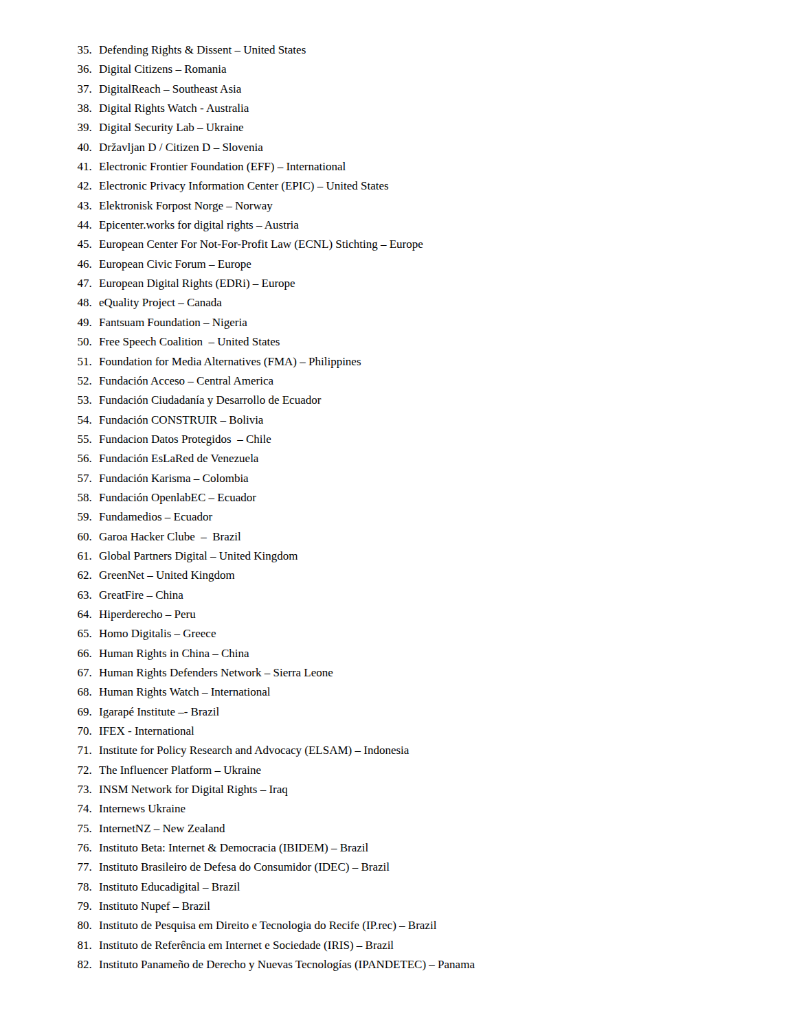Defending Rights & Dissent – United States
Digital Citizens – Romania
DigitalReach – Southeast Asia
Digital Rights Watch - Australia
Digital Security Lab – Ukraine
Državljan D / Citizen D – Slovenia
Electronic Frontier Foundation (EFF) – International
Electronic Privacy Information Center (EPIC) – United States
Elektronisk Forpost Norge – Norway
Epicenter.works for digital rights – Austria
European Center For Not-For-Profit Law (ECNL) Stichting – Europe
European Civic Forum – Europe
European Digital Rights (EDRi) – Europe
eQuality Project – Canada
Fantsuam Foundation – Nigeria
Free Speech Coalition – United States
Foundation for Media Alternatives (FMA) – Philippines
Fundación Acceso – Central America
Fundación Ciudadanía y Desarrollo de Ecuador
Fundación CONSTRUIR – Bolivia
Fundacion Datos Protegidos – Chile
Fundación EsLaRed de Venezuela
Fundación Karisma – Colombia
Fundación OpenlabEC – Ecuador
Fundamedios – Ecuador
Garoa Hacker Clube – Brazil
Global Partners Digital – United Kingdom
GreenNet – United Kingdom
GreatFire – China
Hiperderecho – Peru
Homo Digitalis – Greece
Human Rights in China – China
Human Rights Defenders Network – Sierra Leone
Human Rights Watch – International
Igarapé Institute –- Brazil
IFEX - International
Institute for Policy Research and Advocacy (ELSAM) – Indonesia
The Influencer Platform – Ukraine
INSM Network for Digital Rights – Iraq
Internews Ukraine
InternetNZ – New Zealand
Instituto Beta: Internet & Democracia (IBIDEM) – Brazil
Instituto Brasileiro de Defesa do Consumidor (IDEC) – Brazil
Instituto Educadigital – Brazil
Instituto Nupef – Brazil
Instituto de Pesquisa em Direito e Tecnologia do Recife (IP.rec) – Brazil
Instituto de Referência em Internet e Sociedade (IRIS) – Brazil
Instituto Panameño de Derecho y Nuevas Tecnologías (IPANDETEC) – Panama